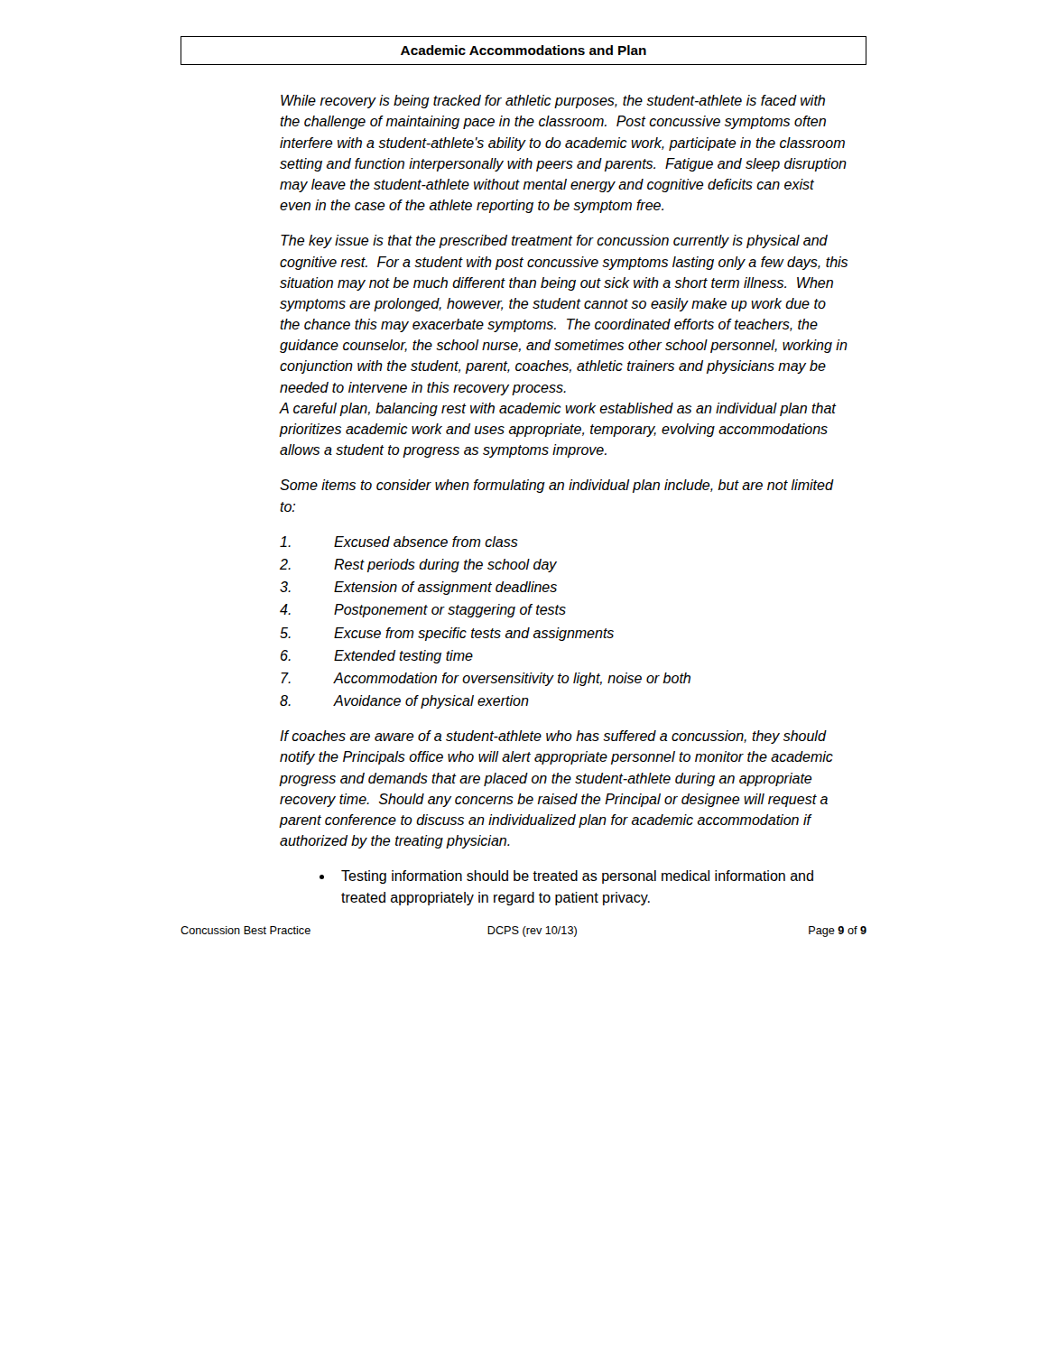Academic Accommodations and Plan
While recovery is being tracked for athletic purposes, the student-athlete is faced with the challenge of maintaining pace in the classroom. Post concussive symptoms often interfere with a student-athlete's ability to do academic work, participate in the classroom setting and function interpersonally with peers and parents. Fatigue and sleep disruption may leave the student-athlete without mental energy and cognitive deficits can exist even in the case of the athlete reporting to be symptom free.
The key issue is that the prescribed treatment for concussion currently is physical and cognitive rest. For a student with post concussive symptoms lasting only a few days, this situation may not be much different than being out sick with a short term illness. When symptoms are prolonged, however, the student cannot so easily make up work due to the chance this may exacerbate symptoms. The coordinated efforts of teachers, the guidance counselor, the school nurse, and sometimes other school personnel, working in conjunction with the student, parent, coaches, athletic trainers and physicians may be needed to intervene in this recovery process.
A careful plan, balancing rest with academic work established as an individual plan that prioritizes academic work and uses appropriate, temporary, evolving accommodations allows a student to progress as symptoms improve.
Some items to consider when formulating an individual plan include, but are not limited to:
1. Excused absence from class
2. Rest periods during the school day
3. Extension of assignment deadlines
4. Postponement or staggering of tests
5. Excuse from specific tests and assignments
6. Extended testing time
7. Accommodation for oversensitivity to light, noise or both
8. Avoidance of physical exertion
If coaches are aware of a student-athlete who has suffered a concussion, they should notify the Principals office who will alert appropriate personnel to monitor the academic progress and demands that are placed on the student-athlete during an appropriate recovery time. Should any concerns be raised the Principal or designee will request a parent conference to discuss an individualized plan for academic accommodation if authorized by the treating physician.
Testing information should be treated as personal medical information and treated appropriately in regard to patient privacy.
Concussion Best Practice
DCPS (rev 10/13)
Page 9 of 9